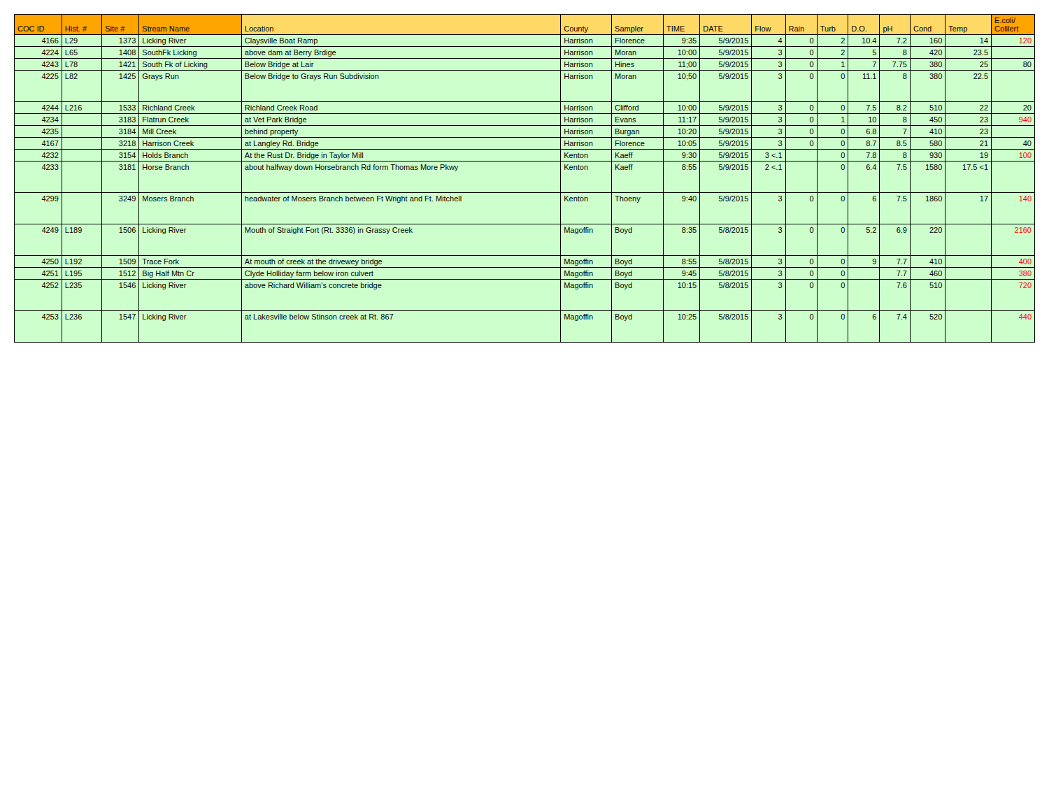| COC ID | Hist. # | Site # | Stream Name | Location | County | Sampler | TIME | DATE | Flow | Rain | Turb | D.O. | pH | Cond | Temp | E.coli/ Colilert |
| --- | --- | --- | --- | --- | --- | --- | --- | --- | --- | --- | --- | --- | --- | --- | --- | --- |
| 4166 | L29 | 1373 | Licking River | Claysville Boat Ramp | Harrison | Florence | 9:35 | 5/9/2015 | 4 | 0 | 2 | 10.4 | 7.2 | 160 | 14 | 120 |
| 4224 | L65 | 1408 | SouthFk Licking | above dam at Berry Brdige | Harrison | Moran | 10:00 | 5/9/2015 | 3 | 0 | 2 | 5 | 8 | 420 | 23.5 | |
| 4243 | L78 | 1421 | South Fk of Licking | Below Bridge at Lair | Harrison | Hines | 11;00 | 5/9/2015 | 3 | 0 | 1 | 7 | 7.75 | 380 | 25 | 80 |
| 4225 | L82 | 1425 | Grays Run | Below Bridge to Grays Run Subdivision | Harrison | Moran | 10;50 | 5/9/2015 | 3 | 0 | 0 | 11.1 | 8 | 380 | 22.5 | |
| 4244 | L216 | 1533 | Richland Creek | Richland Creek Road | Harrison | Clifford | 10:00 | 5/9/2015 | 3 | 0 | 0 | 7.5 | 8.2 | 510 | 22 | 20 |
| 4234 | | 3183 | Flatrun Creek | at Vet Park Bridge | Harrison | Evans | 11:17 | 5/9/2015 | 3 | 0 | 1 | 10 | 8 | 450 | 23 | 940 |
| 4235 | | 3184 | Mill Creek | behind property | Harrison | Burgan | 10:20 | 5/9/2015 | 3 | 0 | 0 | 6.8 | 7 | 410 | 23 | |
| 4167 | | 3218 | Harrison Creek | at Langley Rd. Bridge | Harrison | Florence | 10:05 | 5/9/2015 | 3 | 0 | 0 | 8.7 | 8.5 | 580 | 21 | 40 |
| 4232 | | 3154 | Holds Branch | At the Rust Dr. Bridge in Taylor Mill | Kenton | Kaeff | 9:30 | 5/9/2015 | 3 <.1 | | 0 | 7.8 | 8 | 930 | 19 | 100 |
| 4233 | | 3181 | Horse Branch | about halfway down Horsebranch Rd form Thomas More Pkwy | Kenton | Kaeff | 8:55 | 5/9/2015 | 2 <.1 | | 0 | 6.4 | 7.5 | 1580 | 17.5 <1 | |
| 4299 | | 3249 | Mosers Branch | headwater of Mosers Branch between Ft Wright and Ft. Mitchell | Kenton | Thoeny | 9:40 | 5/9/2015 | 3 | 0 | 0 | 6 | 7.5 | 1860 | 17 | 140 |
| 4249 | L189 | 1506 | Licking River | Mouth of Straight Fort (Rt. 3336) in Grassy Creek | Magoffin | Boyd | 8:35 | 5/8/2015 | 3 | 0 | 0 | 5.2 | 6.9 | 220 | | 2160 |
| 4250 | L192 | 1509 | Trace Fork | At mouth of creek at the drivewey bridge | Magoffin | Boyd | 8:55 | 5/8/2015 | 3 | 0 | 0 | 9 | 7.7 | 410 | | 400 |
| 4251 | L195 | 1512 | Big Half Mtn Cr | Clyde Holliday farm below iron culvert | Magoffin | Boyd | 9:45 | 5/8/2015 | 3 | 0 | 0 | | 7.7 | 460 | | 380 |
| 4252 | L235 | 1546 | Licking River | above Richard William's concrete bridge | Magoffin | Boyd | 10:15 | 5/8/2015 | 3 | 0 | 0 | | 7.6 | 510 | | 720 |
| 4253 | L236 | 1547 | Licking River | at Lakesville below Stinson creek at Rt. 867 | Magoffin | Boyd | 10:25 | 5/8/2015 | 3 | 0 | 0 | 6 | 7.4 | 520 | | 440 |